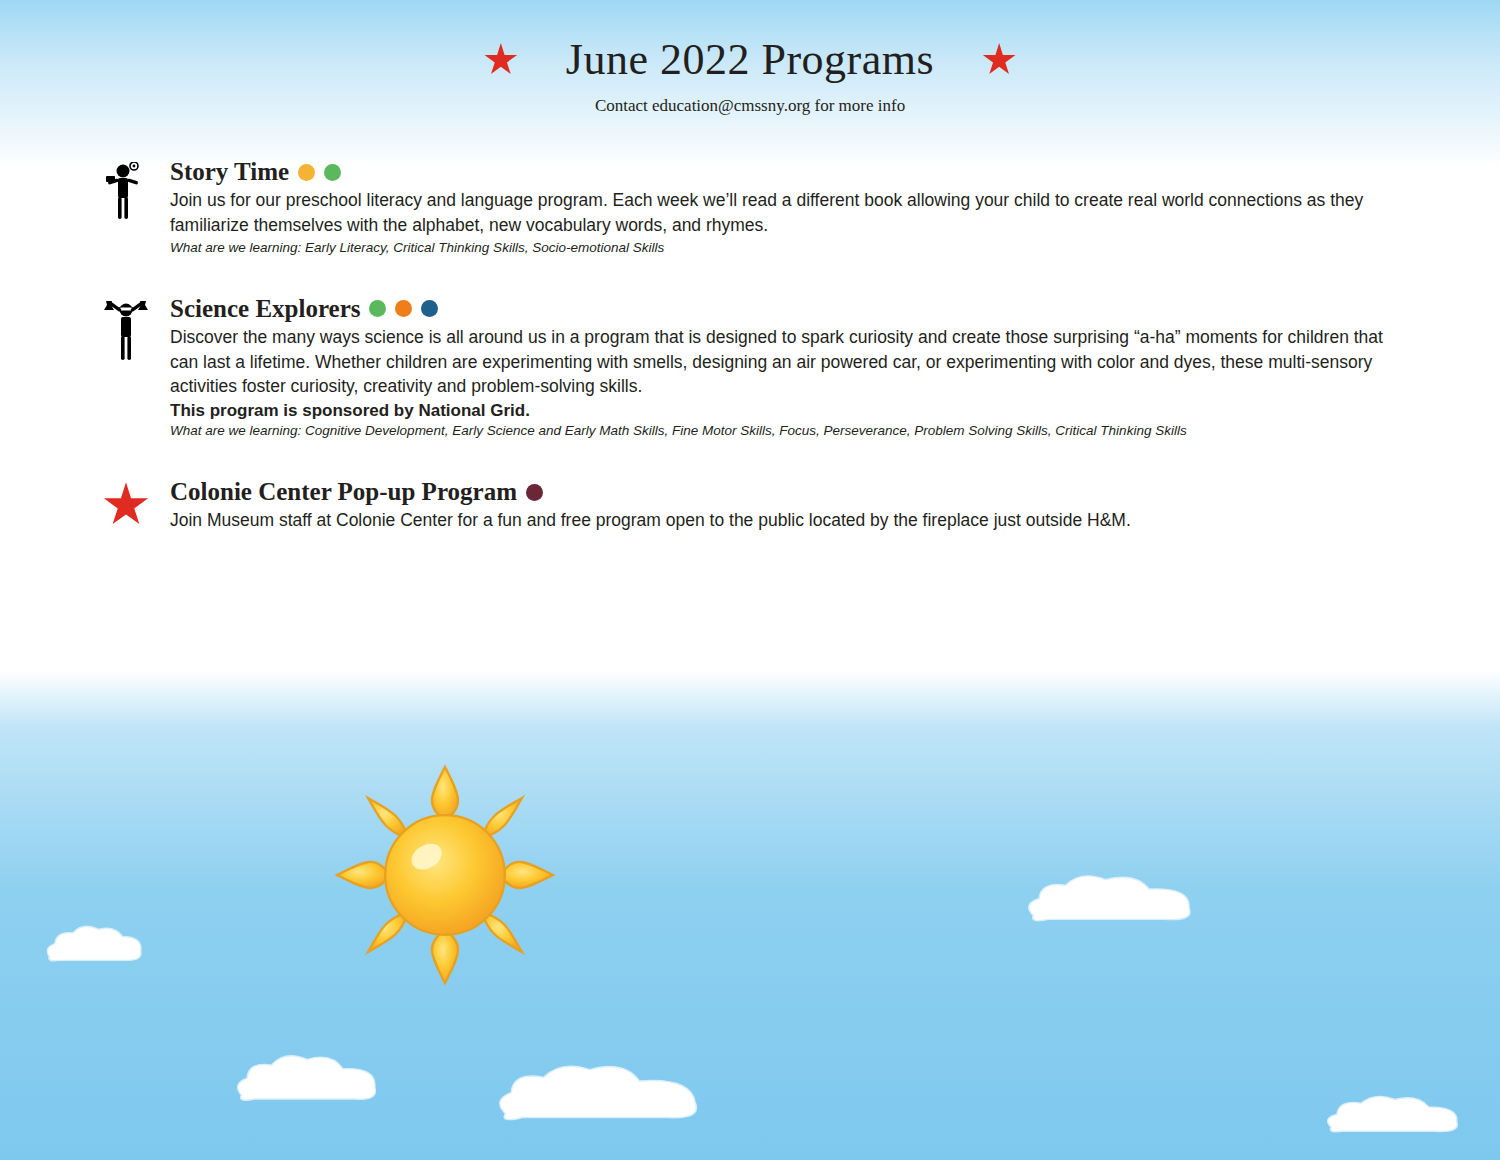June 2022 Programs
Contact education@cmssny.org for more info
Story Time
Join us for our preschool literacy and language program. Each week we’ll read a different book allowing your child to create real world connections as they familiarize themselves with the alphabet, new vocabulary words, and rhymes.
What are we learning: Early Literacy, Critical Thinking Skills, Socio-emotional Skills
Science Explorers
Discover the many ways science is all around us in a program that is designed to spark curiosity and create those surprising “a-ha” moments for children that can last a lifetime. Whether children are experimenting with smells, designing an air powered car, or experimenting with color and dyes, these multi-sensory activities foster curiosity, creativity and problem-solving skills.
This program is sponsored by National Grid.
What are we learning: Cognitive Development, Early Science and Early Math Skills, Fine Motor Skills, Focus, Perseverance, Problem Solving Skills, Critical Thinking Skills
Colonie Center Pop-up Program
Join Museum staff at Colonie Center for a fun and free program open to the public located by the fireplace just outside H&M.